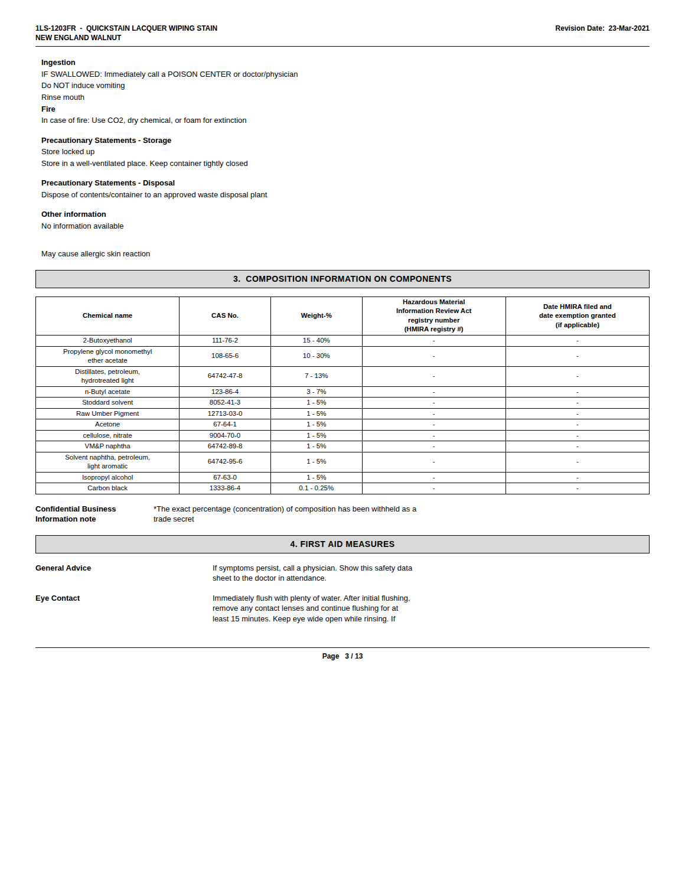1LS-1203FR - QUICKSTAIN LACQUER WIPING STAIN
NEW ENGLAND WALNUT
Revision Date: 23-Mar-2021
Ingestion
IF SWALLOWED: Immediately call a POISON CENTER or doctor/physician
Do NOT induce vomiting
Rinse mouth
Fire
In case of fire: Use CO2, dry chemical, or foam for extinction
Precautionary Statements - Storage
Store locked up
Store in a well-ventilated place. Keep container tightly closed
Precautionary Statements - Disposal
Dispose of contents/container to an approved waste disposal plant
Other information
No information available
May cause allergic skin reaction
3. COMPOSITION INFORMATION ON COMPONENTS
| Chemical name | CAS No. | Weight-% | Hazardous Material Information Review Act registry number (HMIRA registry #) | Date HMIRA filed and date exemption granted (if applicable) |
| --- | --- | --- | --- | --- |
| 2-Butoxyethanol | 111-76-2 | 15 - 40% | - | - |
| Propylene glycol monomethyl ether acetate | 108-65-6 | 10 - 30% | - | - |
| Distillates, petroleum, hydrotreated light | 64742-47-8 | 7 - 13% | - | - |
| n-Butyl acetate | 123-86-4 | 3 - 7% | - | - |
| Stoddard solvent | 8052-41-3 | 1 - 5% | - | - |
| Raw Umber Pigment | 12713-03-0 | 1 - 5% | - | - |
| Acetone | 67-64-1 | 1 - 5% | - | - |
| cellulose, nitrate | 9004-70-0 | 1 - 5% | - | - |
| VM&P naphtha | 64742-89-8 | 1 - 5% | - | - |
| Solvent naphtha, petroleum, light aromatic | 64742-95-6 | 1 - 5% | - | - |
| Isopropyl alcohol | 67-63-0 | 1 - 5% | - | - |
| Carbon black | 1333-86-4 | 0.1 - 0.25% | - | - |
Confidential Business
Information note
*The exact percentage (concentration) of composition has been withheld as a
trade secret
4. FIRST AID MEASURES
General Advice
If symptoms persist, call a physician. Show this safety data
sheet to the doctor in attendance.
Eye Contact
Immediately flush with plenty of water. After initial flushing,
remove any contact lenses and continue flushing for at
least 15 minutes. Keep eye wide open while rinsing. If
Page 3 / 13